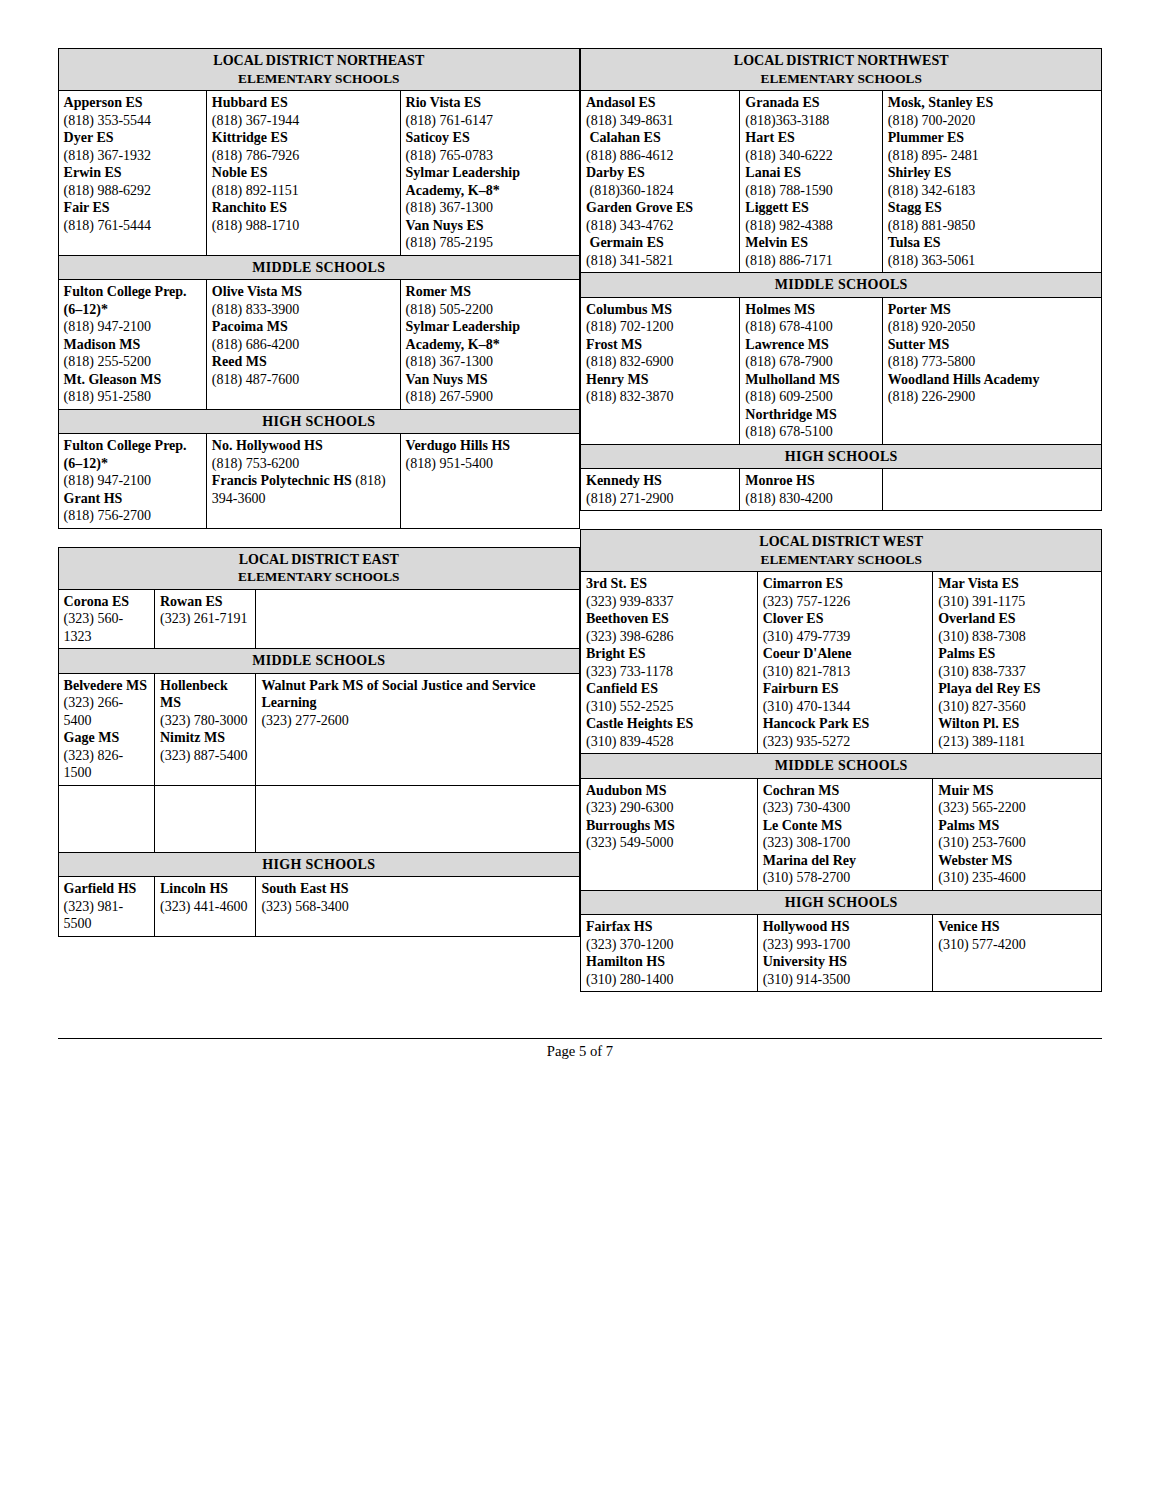| / LOCAL DISTRICT NORTHEAST ELEMENTARY SCHOOLS / / Apperson ES (818) 353-5544 Dyer ES (818) 367-1932 Erwin ES (818) 988-6292 Fair ES (818) 761-5444 / Hubbard ES (818) 367-1944 Kittridge ES (818) 786-7926 Noble ES (818) 892-1151 Ranchito ES (818) 988-1710 / Rio Vista ES (818) 761-6147 Saticoy ES (818) 765-0783 Sylmar Leadership Academy, K–8* (818) 367-1300 Van Nuys ES (818) 785-2195 / / MIDDLE SCHOOLS / / Fulton College Prep. (6–12)* (818) 947-2100 Madison MS (818) 255-5200 Mt. Gleason MS (818) 951-2580 / Olive Vista MS (818) 833-3900 Pacoima MS (818) 686-4200 Reed MS (818) 487-7600 / Romer MS (818) 505-2200 Sylmar Leadership Academy, K–8* (818) 367-1300 Van Nuys MS (818) 267-5900 / / HIGH SCHOOLS / / Fulton College Prep. (6–12)* (818) 947-2100 Grant HS (818) 756-2700 / No. Hollywood HS (818) 753-6200 Francis Polytechnic HS (818) 394-3600 / Verdugo Hills HS (818) 951-5400 / / LOCAL DISTRICT EAST ELEMENTARY SCHOOLS / / Corona ES (323) 560-1323 / Rowan ES (323) 261-7191 / / / MIDDLE SCHOOLS / / Belvedere MS (323) 266-5400 Gage MS (323) 826-1500 / Hollenbeck MS (323) 780-3000 Nimitz MS (323) 887-5400 / Walnut Park MS of Social Justice and Service Learning (323) 277-2600 / / HIGH SCHOOLS / / Garfield HS (323) 981-5500 / Lincoln HS (323) 441-4600 / South East HS (323) 568-3400 / | / LOCAL DISTRICT NORTHWEST ELEMENTARY SCHOOLS / / Andasol ES (818) 349-8631 Calahan ES (818) 886-4612 Darby ES (818)360-1824 Garden Grove ES (818) 343-4762 Germain ES (818) 341-5821 / Granada ES (818)363-3188 Hart ES (818) 340-6222 Lanai ES (818) 788-1590 Liggett ES (818) 982-4388 Melvin ES (818) 886-7171 / Mosk, Stanley ES (818) 700-2020 Plummer ES (818) 895- 2481 Shirley ES (818) 342-6183 Stagg ES (818) 881-9850 Tulsa ES (818) 363-5061 / / MIDDLE SCHOOLS / / Columbus MS (818) 702-1200 Frost MS (818) 832-6900 Henry MS (818) 832-3870 / Holmes MS (818) 678-4100 Lawrence MS (818) 678-7900 Mulholland MS (818) 609-2500 Northridge MS (818) 678-5100 / Porter MS (818) 920-2050 Sutter MS (818) 773-5800 Woodland Hills Academy (818) 226-2900 / / HIGH SCHOOLS / / Kennedy HS (818) 271-2900 / Monroe HS (818) 830-4200 / / / LOCAL DISTRICT WEST ELEMENTARY SCHOOLS / / 3rd St. ES (323) 939-8337 Beethoven ES (323) 398-6286 Bright ES (323) 733-1178 Canfield ES (310) 552-2525 Castle Heights ES (310) 839-4528 / Cimarron ES (323) 757-1226 Clover ES (310) 479-7739 Coeur D'Alene (310) 821-7813 Fairburn ES (310) 470-1344 Hancock Park ES (323) 935-5272 / Mar Vista ES (310) 391-1175 Overland ES (310) 838-7308 Palms ES (310) 838-7337 Playa del Rey ES (310) 827-3560 Wilton Pl. ES (213) 389-1181 / / MIDDLE SCHOOLS / / Audubon MS (323) 290-6300 Burroughs MS (323) 549-5000 / Cochran MS (323) 730-4300 Le Conte MS (323) 308-1700 Marina del Rey (310) 578-2700 / Muir MS (323) 565-2200 Palms MS (310) 253-7600 Webster MS (310) 235-4600 / / HIGH SCHOOLS / / Fairfax HS (323) 370-1200 Hamilton HS (310) 280-1400 / Hollywood HS (323) 993-1700 University HS (310) 914-3500 / Venice HS (310) 577-4200 / |
Page 5 of 7